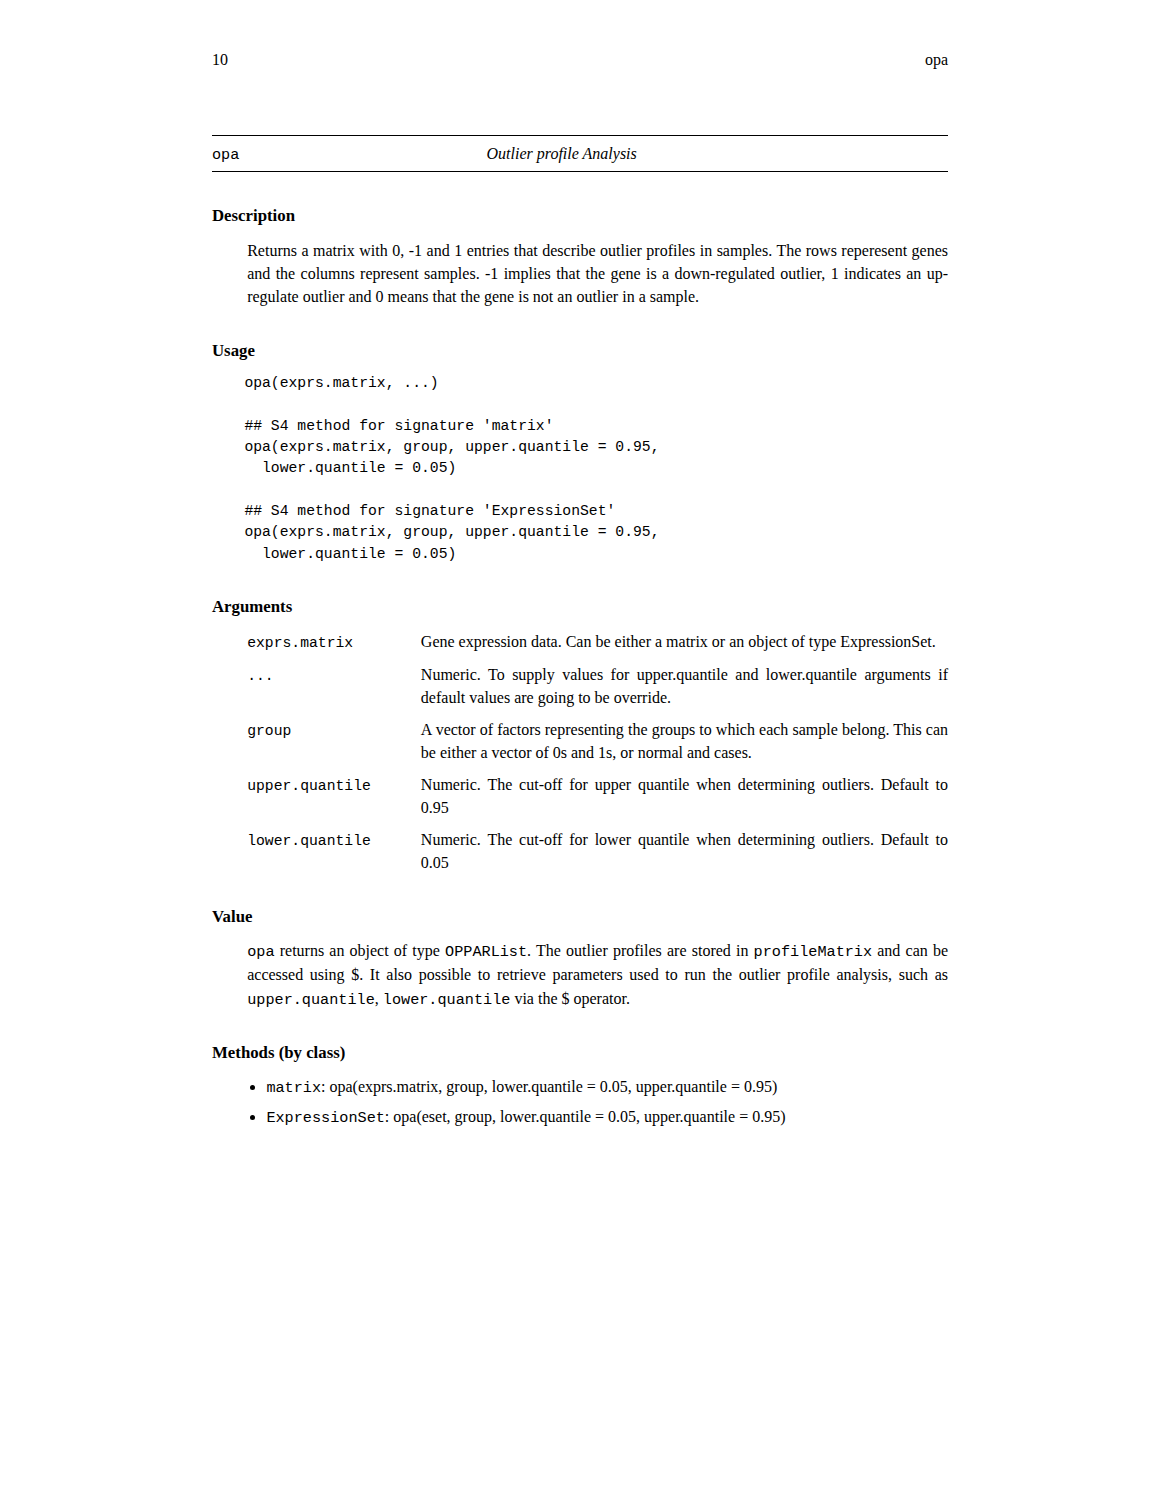10 opa
opa Outlier profile Analysis
Description
Returns a matrix with 0, -1 and 1 entries that describe outlier profiles in samples. The rows reperesent genes and the columns represent samples. -1 implies that the gene is a down-regulated outlier, 1 indicates an up-regulate outlier and 0 means that the gene is not an outlier in a sample.
Usage
opa(exprs.matrix, ...)

## S4 method for signature 'matrix'
opa(exprs.matrix, group, upper.quantile = 0.95,
  lower.quantile = 0.05)

## S4 method for signature 'ExpressionSet'
opa(exprs.matrix, group, upper.quantile = 0.95,
  lower.quantile = 0.05)
Arguments
exprs.matrix
Gene expression data. Can be either a matrix or an object of type ExpressionSet.
...
Numeric. To supply values for upper.quantile and lower.quantile arguments if default values are going to be override.
group
A vector of factors representing the groups to which each sample belong. This can be either a vector of 0s and 1s, or normal and cases.
upper.quantile
Numeric. The cut-off for upper quantile when determining outliers. Default to 0.95
lower.quantile
Numeric. The cut-off for lower quantile when determining outliers. Default to 0.05
Value
opa returns an object of type OPPARList. The outlier profiles are stored in profileMatrix and can be accessed using $. It also possible to retrieve parameters used to run the outlier profile analysis, such as upper.quantile, lower.quantile via the $ operator.
Methods (by class)
matrix: opa(exprs.matrix, group, lower.quantile = 0.05, upper.quantile = 0.95)
ExpressionSet: opa(eset, group, lower.quantile = 0.05, upper.quantile = 0.95)